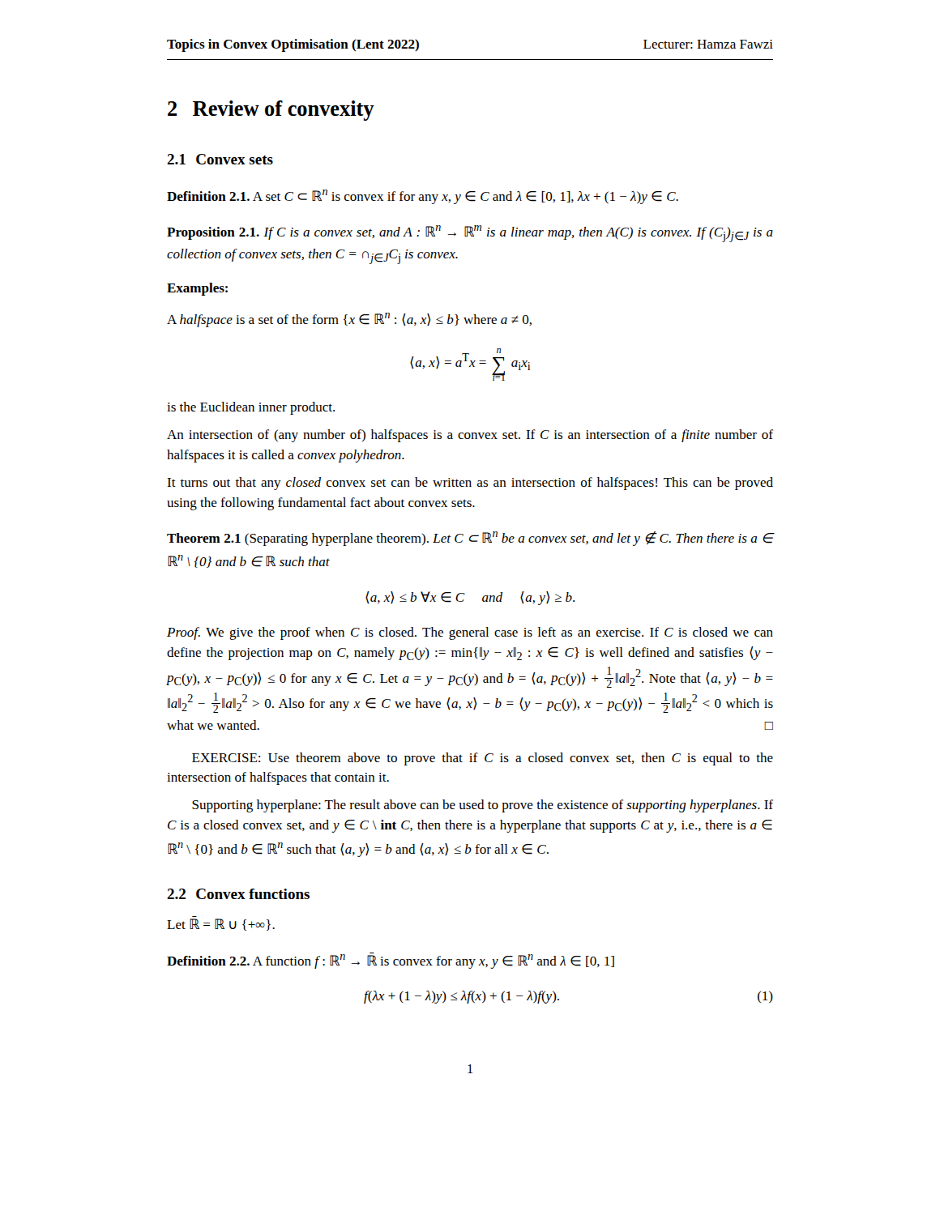Topics in Convex Optimisation (Lent 2022)
Lecturer: Hamza Fawzi
2 Review of convexity
2.1 Convex sets
Definition 2.1. A set C ⊂ ℝn is convex if for any x, y ∈ C and λ ∈ [0, 1], λx + (1 − λ)y ∈ C.
Proposition 2.1. If C is a convex set, and A : ℝn → ℝm is a linear map, then A(C) is convex. If (Cj)j∈J is a collection of convex sets, then C = ∩j∈JCj is convex.
Examples:
A halfspace is a set of the form {x ∈ ℝn : ⟨a, x⟩ ≤ b} where a ≠ 0,
⟨a, x⟩ = aTx = n∑i=1 aixi
is the Euclidean inner product.
An intersection of (any number of) halfspaces is a convex set. If C is an intersection of a finite number of halfspaces it is called a convex polyhedron.
It turns out that any closed convex set can be written as an intersection of halfspaces! This can be proved using the following fundamental fact about convex sets.
Theorem 2.1 (Separating hyperplane theorem). Let C ⊂ ℝn be a convex set, and let y ∉ C. Then there is a ∈ ℝn \ {0} and b ∈ ℝ such that
⟨a, x⟩ ≤ b ∀x ∈ C and ⟨a, y⟩ ≥ b.
Proof. We give the proof when C is closed. The general case is left as an exercise. If C is closed we can define the projection map on C, namely pC(y) := min{‖y − x‖2 : x ∈ C} is well defined and satisfies ⟨y − pC(y), x − pC(y)⟩ ≤ 0 for any x ∈ C. Let a = y − pC(y) and b = ⟨a, pC(y)⟩ + 12‖a‖22. Note that ⟨a, y⟩ − b = ‖a‖22 − 12‖a‖22 > 0. Also for any x ∈ C we have ⟨a, x⟩ − b = ⟨y − pC(y), x − pC(y)⟩ − 12‖a‖22 < 0 which is what we wanted. □
EXERCISE: Use theorem above to prove that if C is a closed convex set, then C is equal to the intersection of halfspaces that contain it.
Supporting hyperplane: The result above can be used to prove the existence of supporting hyperplanes. If C is a closed convex set, and y ∈ C \ int C, then there is a hyperplane that supports C at y, i.e., there is a ∈ ℝn \ {0} and b ∈ ℝn such that ⟨a, y⟩ = b and ⟨a, x⟩ ≤ b for all x ∈ C.
2.2 Convex functions
Let ℝ̄ = ℝ ∪ {+∞}.
Definition 2.2. A function f : ℝn → ℝ̄ is convex for any x, y ∈ ℝn and λ ∈ [0, 1]
f(λx + (1 − λ)y) ≤ λf(x) + (1 − λ)f(y). (1)
1